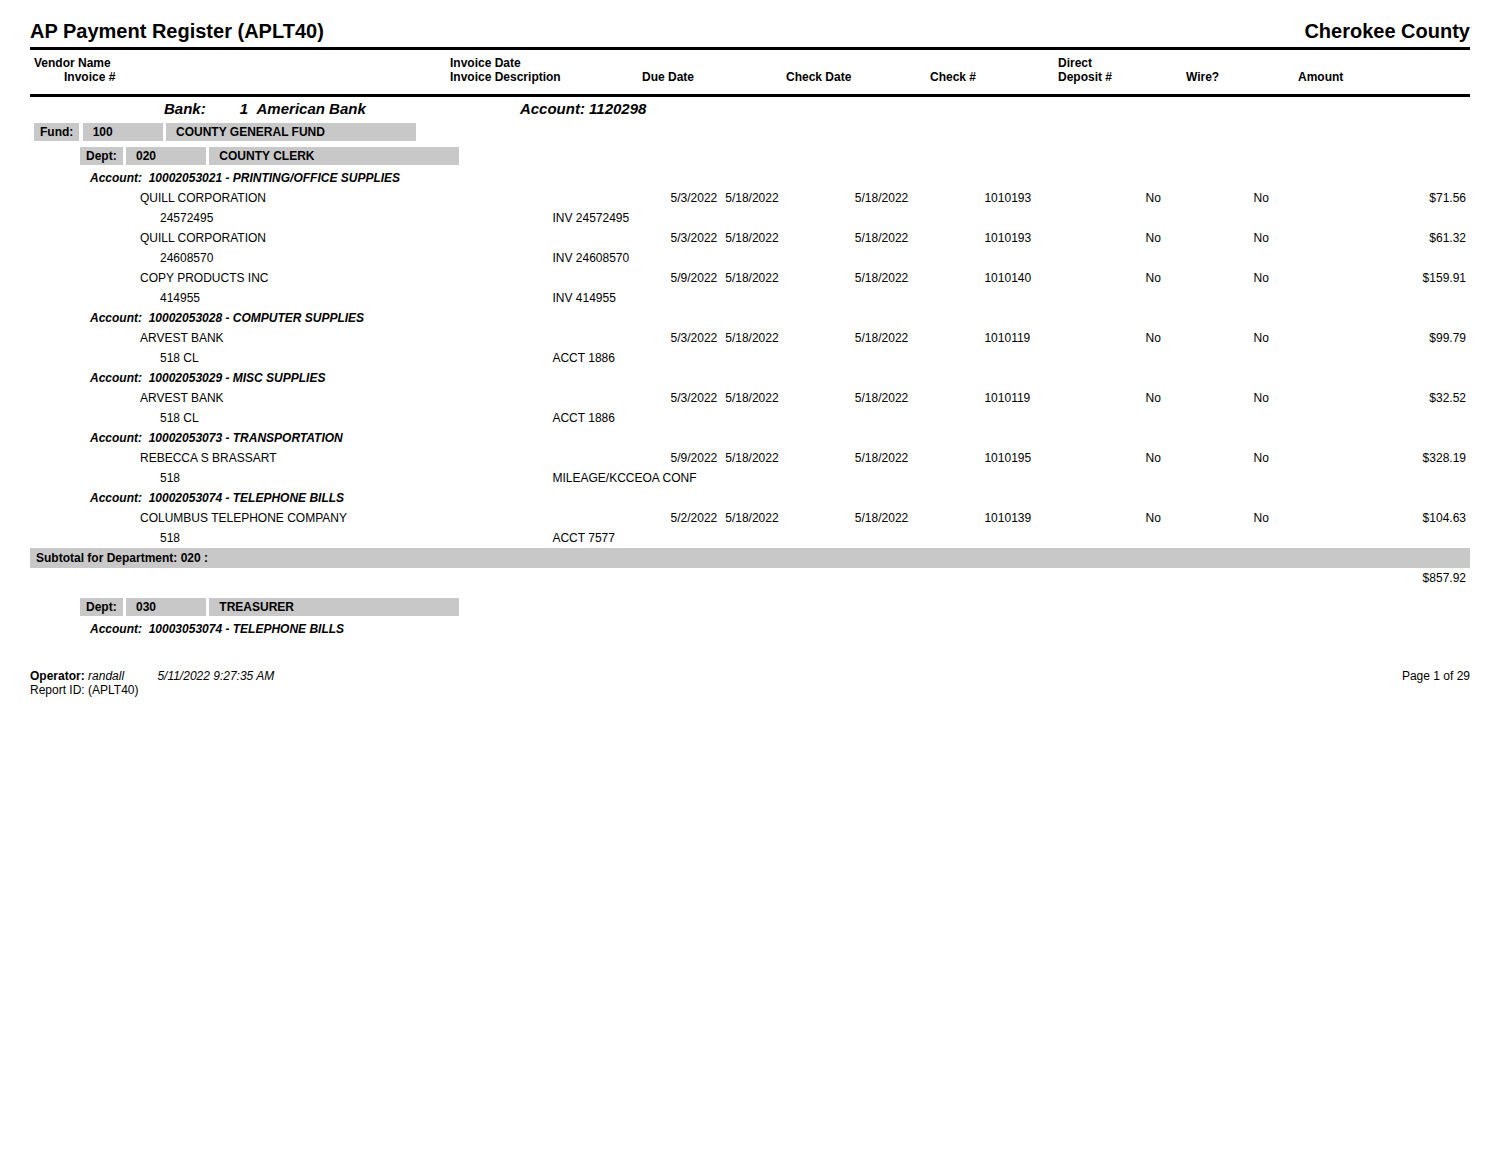AP Payment Register (APLT40)
Cherokee County
| Vendor Name Invoice # | Invoice Date Invoice Description | Due Date | Check Date | Check # | Direct Deposit # | Wire? | Amount |
| --- | --- | --- | --- | --- | --- | --- | --- |
| Bank: 1 American Bank Account: 1120298 |
| Fund: 100 COUNTY GENERAL FUND |
| Dept: 020 COUNTY CLERK |
| Account: 10002053021 - PRINTING/OFFICE SUPPLIES |
| QUILL CORPORATION | 5/3/2022 | 5/18/2022 | 5/18/2022 | 1010193 | No | No | $71.56 |
| 24572495 | INV 24572495 |
| QUILL CORPORATION | 5/3/2022 | 5/18/2022 | 5/18/2022 | 1010193 | No | No | $61.32 |
| 24608570 | INV 24608570 |
| COPY PRODUCTS INC | 5/9/2022 | 5/18/2022 | 5/18/2022 | 1010140 | No | No | $159.91 |
| 414955 | INV 414955 |
| Account: 10002053028 - COMPUTER SUPPLIES |
| ARVEST BANK | 5/3/2022 | 5/18/2022 | 5/18/2022 | 1010119 | No | No | $99.79 |
| 518 CL | ACCT 1886 |
| Account: 10002053029 - MISC SUPPLIES |
| ARVEST BANK | 5/3/2022 | 5/18/2022 | 5/18/2022 | 1010119 | No | No | $32.52 |
| 518 CL | ACCT 1886 |
| Account: 10002053073 - TRANSPORTATION |
| REBECCA S BRASSART | 5/9/2022 | 5/18/2022 | 5/18/2022 | 1010195 | No | No | $328.19 |
| 518 | MILEAGE/KCCEOA CONF |
| Account: 10002053074 - TELEPHONE BILLS |
| COLUMBUS TELEPHONE COMPANY | 5/2/2022 | 5/18/2022 | 5/18/2022 | 1010139 | No | No | $104.63 |
| 518 | ACCT 7577 |
| Subtotal for Department: 020 : |
| | $857.92 |
| Dept: 030 TREASURER |
| Account: 10003053074 - TELEPHONE BILLS |
Operator: randall 5/11/2022 9:27:35 AM
Report ID: (APLT40)
Page 1 of 29